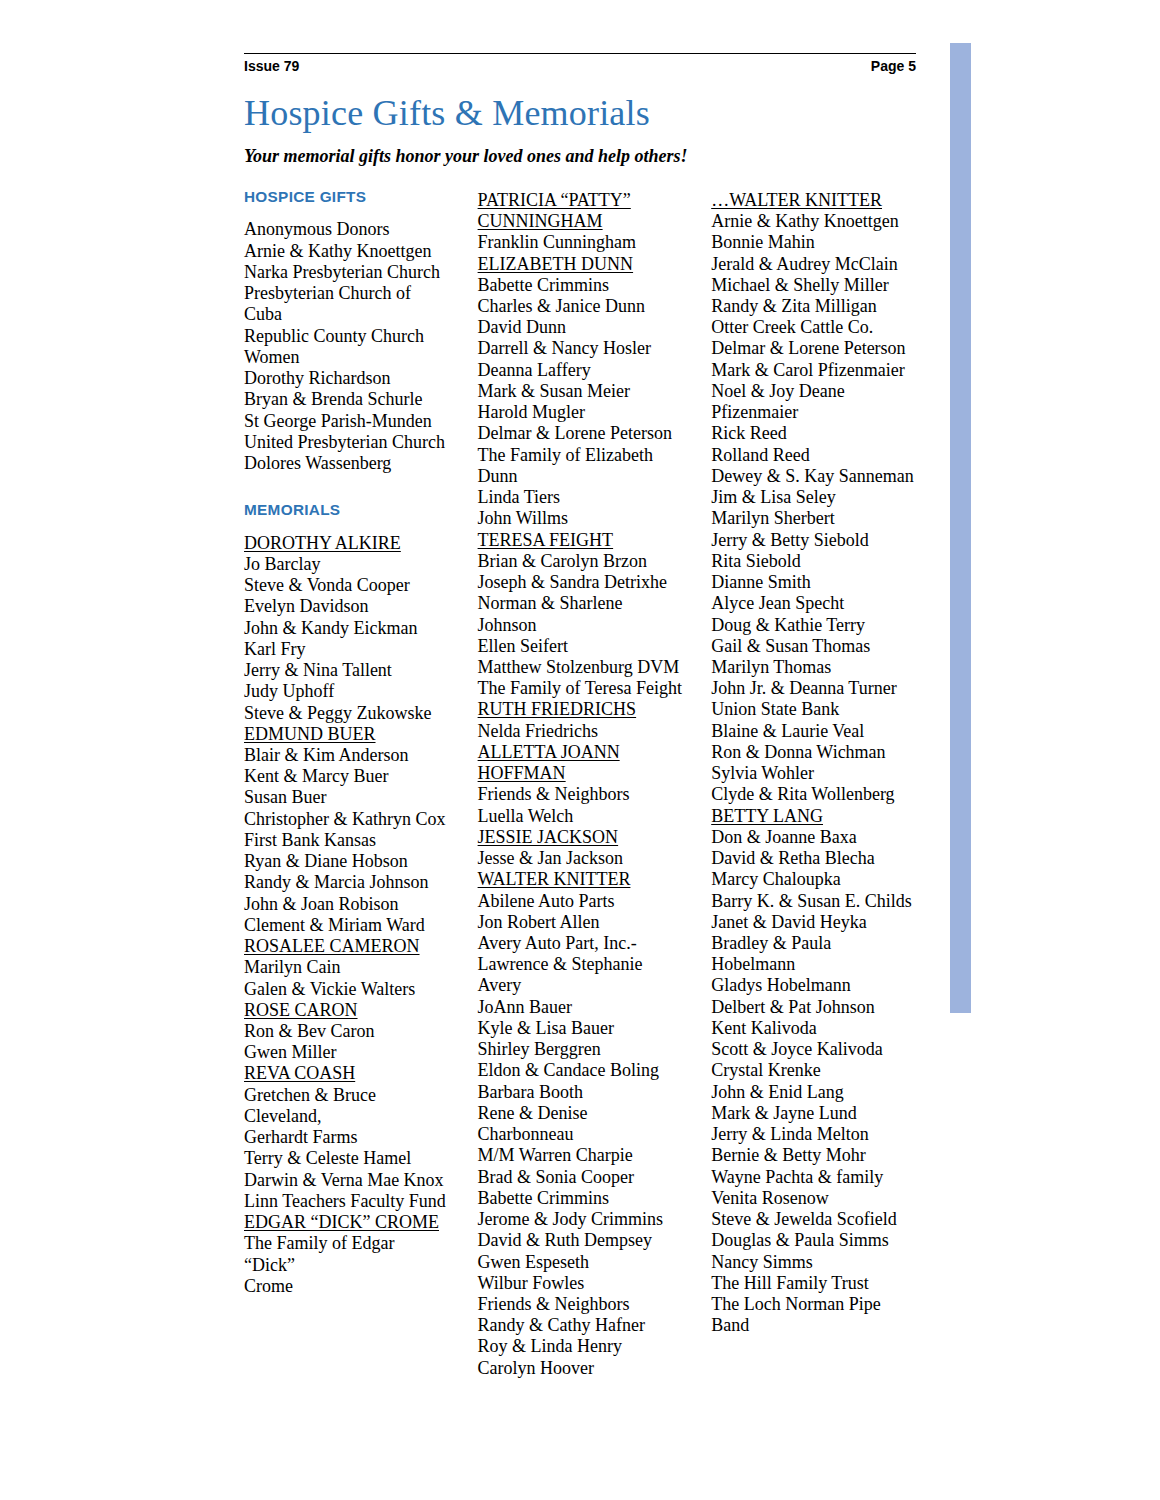Issue 79 Page 5
Hospice Gifts & Memorials
Your memorial gifts honor your loved ones and help others!
HOSPICE GIFTS
Anonymous Donors
Arnie & Kathy Knoettgen
Narka Presbyterian Church
Presbyterian Church of Cuba
Republic County Church Women
Dorothy Richardson
Bryan & Brenda Schurle
St George Parish-Munden
United Presbyterian Church
Dolores Wassenberg
MEMORIALS
DOROTHY ALKIRE
Jo Barclay
Steve & Vonda Cooper
Evelyn Davidson
John & Kandy Eickman
Karl Fry
Jerry & Nina Tallent
Judy Uphoff
Steve & Peggy Zukowske
EDMUND BUER
Blair & Kim Anderson
Kent & Marcy Buer
Susan Buer
Christopher & Kathryn Cox
First Bank Kansas
Ryan & Diane Hobson
Randy & Marcia Johnson
John & Joan Robison
Clement & Miriam Ward
ROSALEE CAMERON
Marilyn Cain
Galen & Vickie Walters
ROSE CARON
Ron & Bev Caron
Gwen Miller
REVA COASH
Gretchen & Bruce Cleveland,
Gerhardt Farms
Terry & Celeste Hamel
Darwin & Verna Mae Knox
Linn Teachers Faculty Fund
EDGAR “DICK” CROME
The Family of Edgar “Dick”
Crome
PATRICIA “PATTY”CUNNINGHAM
Franklin Cunningham
ELIZABETH DUNN
Babette Crimmins
Charles & Janice Dunn
David Dunn
Darrell & Nancy Hosler
Deanna Laffery
Mark & Susan Meier
Harold Mugler
Delmar & Lorene Peterson
The Family of Elizabeth Dunn
Linda Tiers
John Willms
TERESA FEIGHT
Brian & Carolyn Brzon
Joseph & Sandra Detrixhe
Norman & Sharlene Johnson
Ellen Seifert
Matthew Stolzenburg DVM
The Family of Teresa Feight
RUTH FRIEDRICHS
Nelda Friedrichs
ALLETTA JOANN HOFFMAN
Friends & Neighbors
Luella Welch
JESSIE JACKSON
Jesse & Jan Jackson
WALTER KNITTER
Abilene Auto Parts
Jon Robert Allen
Avery Auto Part, Inc.-
Lawrence & Stephanie Avery
JoAnn Bauer
Kyle & Lisa Bauer
Shirley Berggren
Eldon & Candace Boling
Barbara Booth
Rene & Denise Charbonneau
M/M Warren Charpie
Brad & Sonia Cooper
Babette Crimmins
Jerome & Jody Crimmins
David & Ruth Dempsey
Gwen Espeseth
Wilbur Fowles
Friends & Neighbors
Randy & Cathy Hafner
Roy & Linda Henry
Carolyn Hoover
…WALTER KNITTER
Arnie & Kathy Knoettgen
Bonnie Mahin
Jerald & Audrey McClain
Michael & Shelly Miller
Randy & Zita Milligan
Otter Creek Cattle Co.
Delmar & Lorene Peterson
Mark & Carol Pfizenmaier
Noel & Joy Deane Pfizenmaier
Rick Reed
Rolland Reed
Dewey & S. Kay Sanneman
Jim & Lisa Seley
Marilyn Sherbert
Jerry & Betty Siebold
Rita Siebold
Dianne Smith
Alyce Jean Specht
Doug & Kathie Terry
Gail & Susan Thomas
Marilyn Thomas
John Jr. & Deanna Turner
Union State Bank
Blaine & Laurie Veal
Ron & Donna Wichman
Sylvia Wohler
Clyde & Rita Wollenberg
BETTY LANG
Don & Joanne Baxa
David & Retha Blecha
Marcy Chaloupka
Barry K. & Susan E. Childs
Janet & David Heyka
Bradley & Paula Hobelmann
Gladys Hobelmann
Delbert & Pat Johnson
Kent Kalivoda
Scott & Joyce Kalivoda
Crystal Krenke
John & Enid Lang
Mark & Jayne Lund
Jerry & Linda Melton
Bernie & Betty Mohr
Wayne Pachta & family
Venita Rosenow
Steve & Jewelda Scofield
Douglas & Paula Simms
Nancy Simms
The Hill Family Trust
The Loch Norman Pipe Band